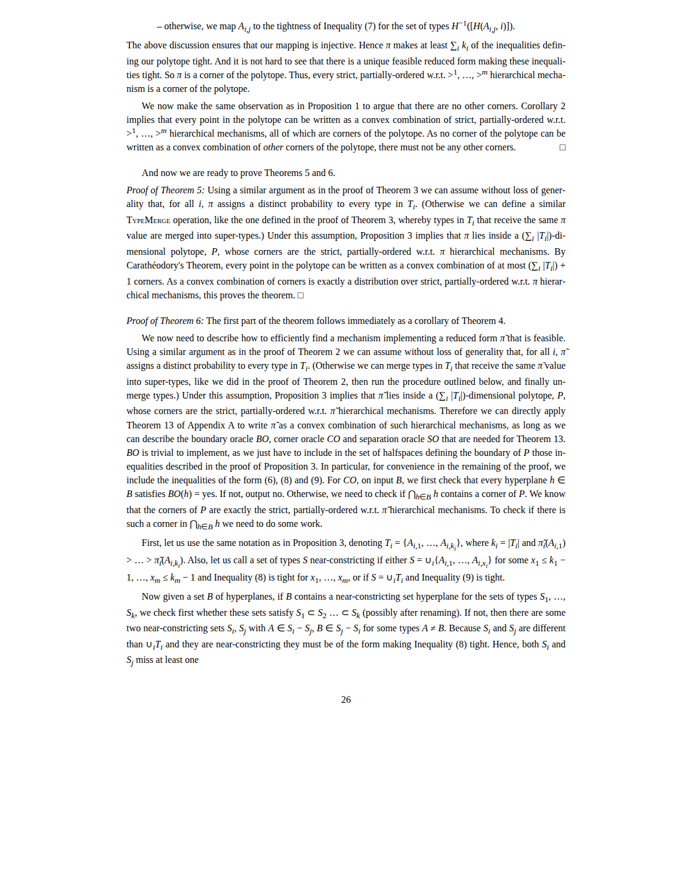otherwise, we map Ai,j to the tightness of Inequality (7) for the set of types H−1([H(Ai,j, i)]).
The above discussion ensures that our mapping is injective. Hence π makes at least ∑i ki of the inequalities defining our polytope tight. And it is not hard to see that there is a unique feasible reduced form making these inequalities tight. So π is a corner of the polytope. Thus, every strict, partially-ordered w.r.t. >1, …, >m hierarchical mechanism is a corner of the polytope.
We now make the same observation as in Proposition 1 to argue that there are no other corners. Corollary 2 implies that every point in the polytope can be written as a convex combination of strict, partially-ordered w.r.t. >1, …, >m hierarchical mechanisms, all of which are corners of the polytope. As no corner of the polytope can be written as a convex combination of other corners of the polytope, there must not be any other corners. □
And now we are ready to prove Theorems 5 and 6.
Proof of Theorem 5: Using a similar argument as in the proof of Theorem 3 we can assume without loss of generality that, for all i, π assigns a distinct probability to every type in Ti. (Otherwise we can define a similar Type Merge operation, like the one defined in the proof of Theorem 3, whereby types in Ti that receive the same π value are merged into super-types.) Under this assumption, Proposition 3 implies that π lies inside a (∑i |Ti|)-dimensional polytope, P, whose corners are the strict, partially-ordered w.r.t. π hierarchical mechanisms. By Carathéodory's Theorem, every point in the polytope can be written as a convex combination of at most (∑i |Ti|) + 1 corners. As a convex combination of corners is exactly a distribution over strict, partially-ordered w.r.t. π hierarchical mechanisms, this proves the theorem. □
Proof of Theorem 6: The first part of the theorem follows immediately as a corollary of Theorem 4.
We now need to describe how to efficiently find a mechanism implementing a reduced form π̃ that is feasible. Using a similar argument as in the proof of Theorem 2 we can assume without loss of generality that, for all i, π̃ assigns a distinct probability to every type in Ti. (Otherwise we can merge types in Ti that receive the same π̃ value into super-types, like we did in the proof of Theorem 2, then run the procedure outlined below, and finally un-merge types.) Under this assumption, Proposition 3 implies that π̃ lies inside a (∑i |Ti|)-dimensional polytope, P, whose corners are the strict, partially-ordered w.r.t. π̃ hierarchical mechanisms. Therefore we can directly apply Theorem 13 of Appendix A to write π̃ as a convex combination of such hierarchical mechanisms, as long as we can describe the boundary oracle BO, corner oracle CO and separation oracle SO that are needed for Theorem 13. BO is trivial to implement, as we just have to include in the set of halfspaces defining the boundary of P those inequalities described in the proof of Proposition 3. In particular, for convenience in the remaining of the proof, we include the inequalities of the form (6), (8) and (9). For CO, on input B, we first check that every hyperplane h ∈ B satisfies BO(h) = yes. If not, output no. Otherwise, we need to check if ⋂h∈B h contains a corner of P. We know that the corners of P are exactly the strict, partially-ordered w.r.t. π̃ hierarchical mechanisms. To check if there is such a corner in ⋂h∈B h we need to do some work.
First, let us use the same notation as in Proposition 3, denoting Ti = {Ai,1, …, Ai,ki}, where ki = |Ti| and π̃i(Ai,1) > … > π̃i(Ai,ki). Also, let us call a set of types S near-constricting if either S = ∪i{Ai,1, …, Ai,xi} for some x1 ≤ k1 − 1, …, xm ≤ km − 1 and Inequality (8) is tight for x1, …, xm, or if S = ∪iTi and Inequality (9) is tight.
Now given a set B of hyperplanes, if B contains a near-constricting set hyperplane for the sets of types S1, …, Sk, we check first whether these sets satisfy S1 ⊂ S2 … ⊂ Sk (possibly after renaming). If not, then there are some two near-constricting sets Si, Sj with A ∈ Si − Sj, B ∈ Sj − Si for some types A ≠ B. Because Si and Sj are different than ∪iTi and they are near-constricting they must be of the form making Inequality (8) tight. Hence, both Si and Sj miss at least one
26